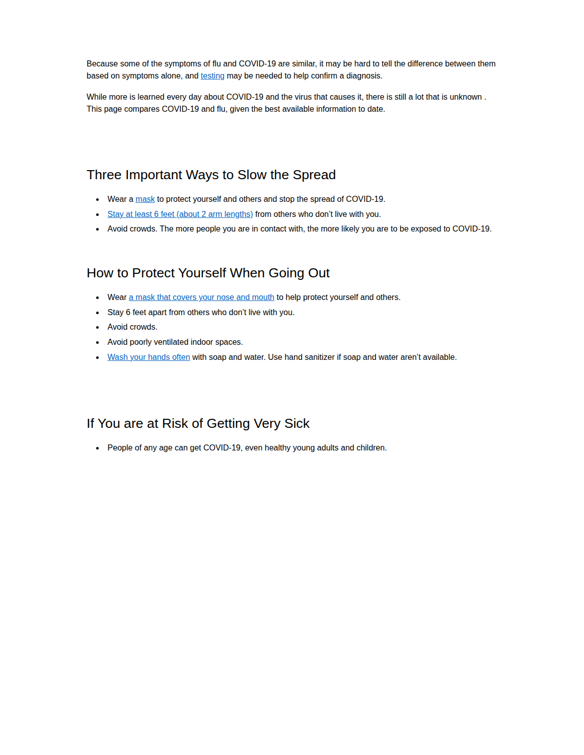Because some of the symptoms of flu and COVID-19 are similar, it may be hard to tell the difference between them based on symptoms alone, and testing may be needed to help confirm a diagnosis.
While more is learned every day about COVID-19 and the virus that causes it, there is still a lot that is unknown . This page compares COVID-19 and flu, given the best available information to date.
Three Important Ways to Slow the Spread
Wear a mask to protect yourself and others and stop the spread of COVID-19.
Stay at least 6 feet (about 2 arm lengths) from others who don’t live with you.
Avoid crowds. The more people you are in contact with, the more likely you are to be exposed to COVID-19.
How to Protect Yourself When Going Out
Wear a mask that covers your nose and mouth to help protect yourself and others.
Stay 6 feet apart from others who don’t live with you.
Avoid crowds.
Avoid poorly ventilated indoor spaces.
Wash your hands often with soap and water. Use hand sanitizer if soap and water aren’t available.
If You are at Risk of Getting Very Sick
People of any age can get COVID-19, even healthy young adults and children.